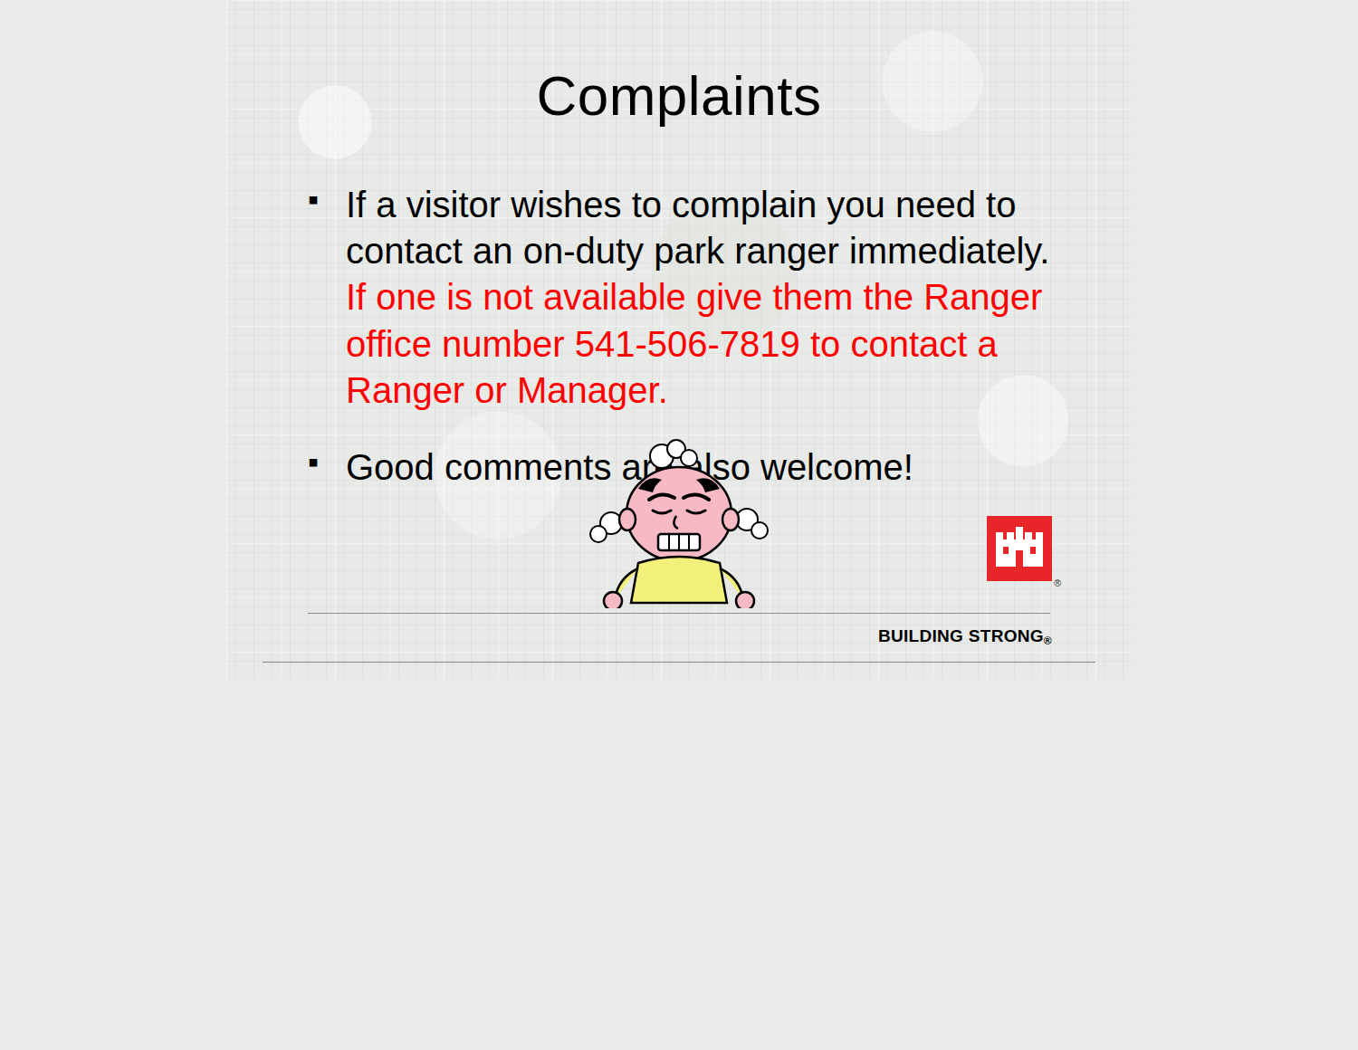Complaints
If a visitor wishes to complain you need to contact an on-duty park ranger immediately. If one is not available give them the Ranger office number 541-506-7819 to contact a Ranger or Manager.
Good comments are also welcome!
®
BUILDING STRONG®